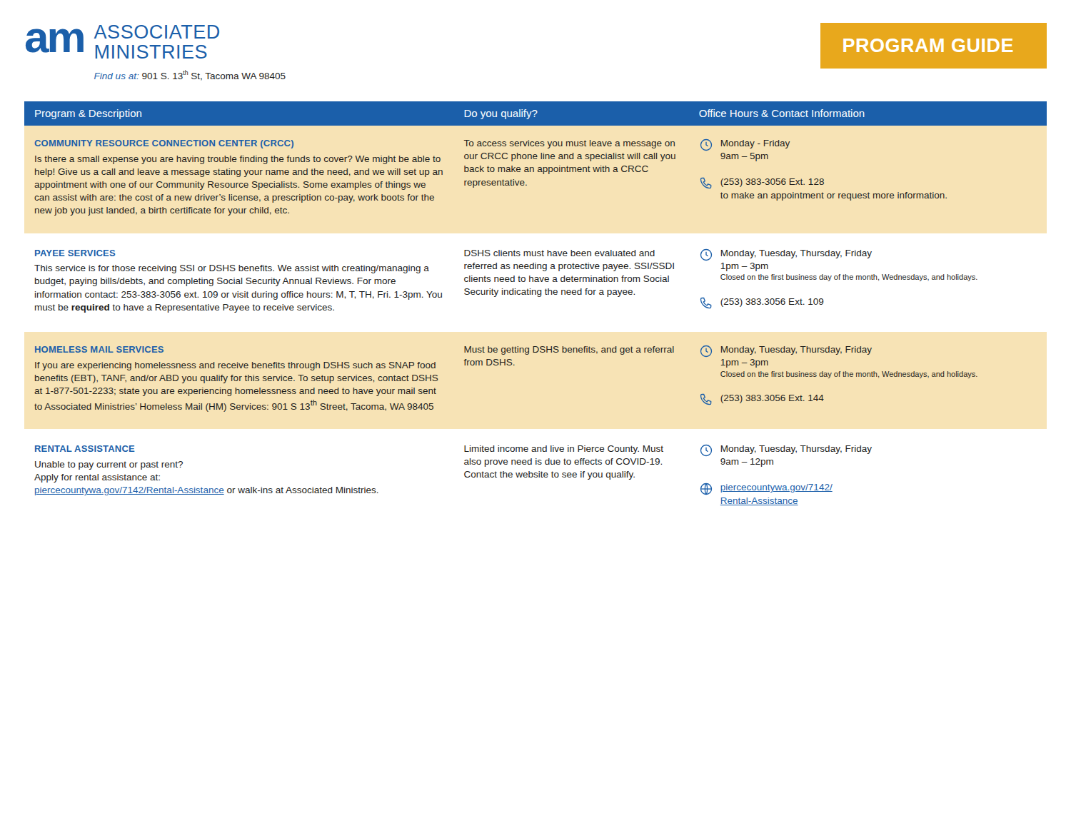am
ASSOCIATED
MINISTRIES
Find us at: 901 S. 13th St, Tacoma WA 98405
PROGRAM GUIDE
| Program & Description | Do you qualify? | Office Hours & Contact Information |
| --- | --- | --- |
| Community Resource Connection Center (CRCC) Is there a small expense you are having trouble finding the funds to cover? We might be able to help! Give us a call and leave a message stating your name and the need, and we will set up an appointment with one of our Community Resource Specialists. Some examples of things we can assist with are: the cost of a new driver’s license, a prescription co-pay, work boots for the new job you just landed, a birth certificate for your child, etc. | To access services you must leave a message on our CRCC phone line and a specialist will call you back to make an appointment with a CRCC representative. | Monday - Friday 9am – 5pm (253) 383-3056 Ext. 128 to make an appointment or request more information. |
| Payee Services This service is for those receiving SSI or DSHS benefits. We assist with creating/managing a budget, paying bills/debts, and completing Social Security Annual Reviews. For more information contact: 253-383-3056 ext. 109 or visit during office hours: M, T, TH, Fri. 1-3pm. You must be required to have a Representative Payee to receive services. | DSHS clients must have been evaluated and referred as needing a protective payee. SSI/SSDI clients need to have a determination from Social Security indicating the need for a payee. | Monday, Tuesday, Thursday, Friday 1pm – 3pm Closed on the first business day of the month, Wednesdays, and holidays. (253) 383.3056 Ext. 109 |
| Homeless Mail Services If you are experiencing homelessness and receive benefits through DSHS such as SNAP food benefits (EBT), TANF, and/or ABD you qualify for this service. To setup services, contact DSHS at 1-877-501-2233; state you are experiencing homelessness and need to have your mail sent to Associated Ministries’ Homeless Mail (HM) Services: 901 S 13 th Street, Tacoma, WA 98405 | Must be getting DSHS benefits, and get a referral from DSHS. | Monday, Tuesday, Thursday, Friday 1pm – 3pm Closed on the first business day of the month, Wednesdays, and holidays. (253) 383.3056 Ext. 144 |
| Rental Assistance Unable to pay current or past rent? Apply for rental assistance at: piercecountywa.gov/7142/Rental-Assistance or walk-ins at Associated Ministries. | Limited income and live in Pierce County. Must also prove need is due to effects of COVID-19. Contact the website to see if you qualify. | Monday, Tuesday, Thursday, Friday 9am – 12pm piercecountywa.gov/7142/ Rental-Assistance |